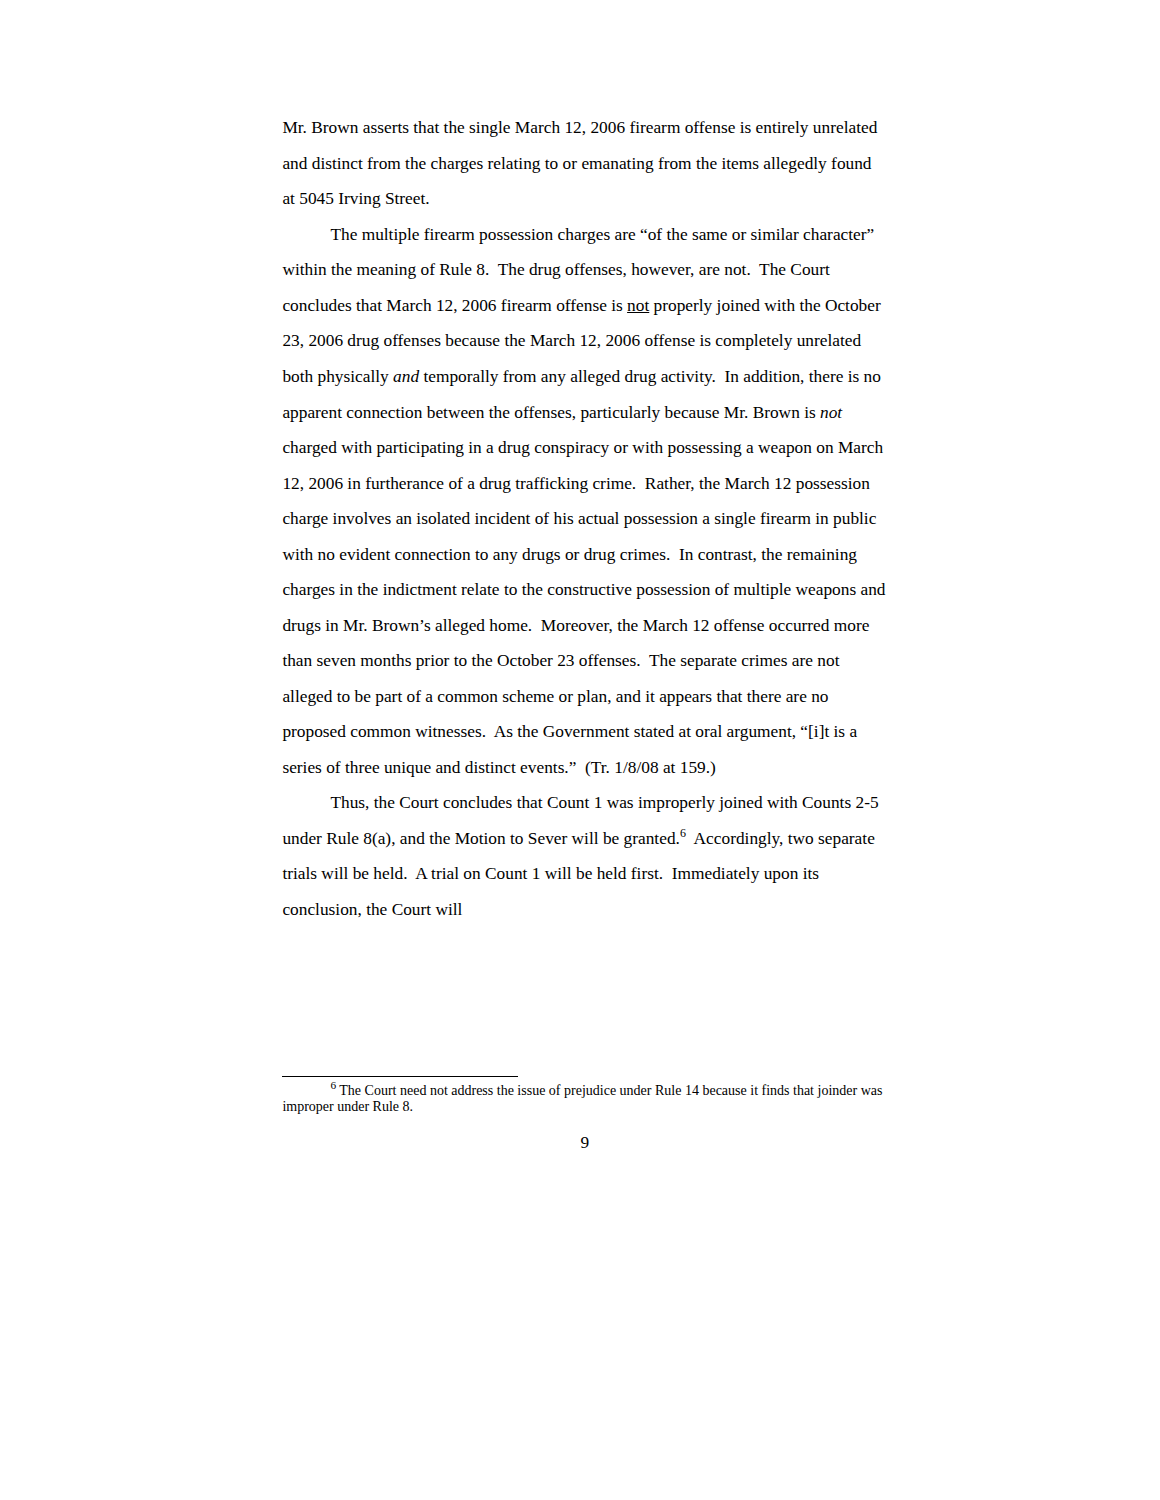Mr. Brown asserts that the single March 12, 2006 firearm offense is entirely unrelated and distinct from the charges relating to or emanating from the items allegedly found at 5045 Irving Street.
The multiple firearm possession charges are “of the same or similar character” within the meaning of Rule 8. The drug offenses, however, are not. The Court concludes that March 12, 2006 firearm offense is not properly joined with the October 23, 2006 drug offenses because the March 12, 2006 offense is completely unrelated both physically and temporally from any alleged drug activity. In addition, there is no apparent connection between the offenses, particularly because Mr. Brown is not charged with participating in a drug conspiracy or with possessing a weapon on March 12, 2006 in furtherance of a drug trafficking crime. Rather, the March 12 possession charge involves an isolated incident of his actual possession a single firearm in public with no evident connection to any drugs or drug crimes. In contrast, the remaining charges in the indictment relate to the constructive possession of multiple weapons and drugs in Mr. Brown’s alleged home. Moreover, the March 12 offense occurred more than seven months prior to the October 23 offenses. The separate crimes are not alleged to be part of a common scheme or plan, and it appears that there are no proposed common witnesses. As the Government stated at oral argument, “[i]t is a series of three unique and distinct events.” (Tr. 1/8/08 at 159.)
Thus, the Court concludes that Count 1 was improperly joined with Counts 2-5 under Rule 8(a), and the Motion to Sever will be granted.6 Accordingly, two separate trials will be held. A trial on Count 1 will be held first. Immediately upon its conclusion, the Court will
6 The Court need not address the issue of prejudice under Rule 14 because it finds that joinder was improper under Rule 8.
9